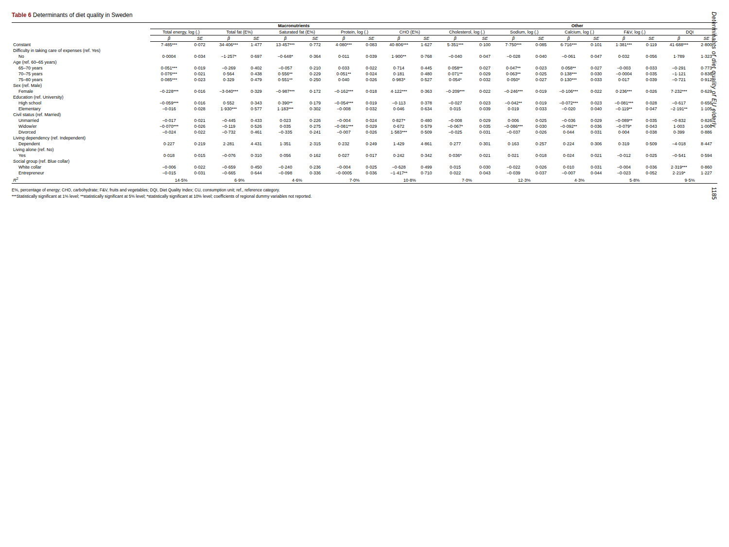Determinants of diet quality of EU elderly
1185
Table 6 Determinants of diet quality in Sweden
| | Macronutrients | Other |
| --- | --- | --- |
| Total energy, log (.) | Total fat (E%) | Saturated fat (E%) | Protein, log (.) | CHO (E%) | Cholesterol, log (.) | Sodium, log (.) | Calcium, log (.) | F&V, log (.) | DQI |
| β | SE | β | SE | β | SE | β | SE | β | SE | β | SE | β | SE | β | SE | β | SE | β | SE |
| Constant | 7·485*** | 0·072 | 34·406*** | 1·477 | 13·457*** | 0·772 | 4·080*** | 0·083 | 40·806*** | 1·627 | 5·351*** | 0·100 | 7·750*** | 0·085 | 6·716*** | 0·101 | 1·381*** | 0·119 | 41·688*** | 2·800 |
| Difficulty in taking care of expenses (ref. Yes) | |
| No | 0·0004 | 0·034 | −1·257* | 0·697 | −0·648* | 0·364 | 0·011 | 0·039 | 1·900** | 0·768 | −0·040 | 0·047 | −0·028 | 0·040 | −0·061 | 0·047 | 0·032 | 0·056 | 1·789 | 1·323 |
| Age (ref. 60–65 years) | |
| 65–70 years | 0·051*** | 0·019 | −0·269 | 0·402 | −0·057 | 0·210 | 0·033 | 0·022 | 0·714 | 0·445 | 0·058** | 0·027 | 0·047** | 0·023 | 0·058** | 0·027 | −0·003 | 0·033 | −0·291 | 0·773 |
| 70–75 years | 0·076*** | 0·021 | 0·564 | 0·438 | 0·556** | 0·229 | 0·051** | 0·024 | 0·181 | 0·480 | 0·071** | 0·029 | 0·063** | 0·025 | 0·138*** | 0·030 | −0·0004 | 0·035 | −1·121 | 0·836 |
| 75–80 years | 0·085*** | 0·023 | 0·329 | 0·479 | 0·551** | 0·250 | 0·040 | 0·026 | 0·983* | 0·527 | 0·054* | 0·032 | 0·050* | 0·027 | 0·130*** | 0·033 | 0·017 | 0·039 | −0·721 | 0·912 |
| Sex (ref. Male) | |
| Female | −0·228*** | 0·016 | −3·040*** | 0·329 | −0·987*** | 0·172 | −0·162*** | 0·018 | 4·122*** | 0·363 | −0·209*** | 0·022 | −0·246*** | 0·019 | −0·106*** | 0·022 | 0·236*** | 0·026 | 7·232*** | 0·629 |
| Education (ref. University) | |
| High school | −0·059*** | 0·016 | 0·552 | 0·343 | 0·390** | 0·179 | −0·054*** | 0·019 | −0·113 | 0·378 | −0·027 | 0·023 | −0·042** | 0·019 | −0·072*** | 0·023 | −0·081*** | 0·028 | −0·617 | 0·656 |
| Elementary | −0·016 | 0·028 | 1·930*** | 0·577 | 1·183*** | 0·302 | −0·008 | 0·032 | 0·046 | 0·634 | 0·015 | 0·039 | 0·019 | 0·033 | −0·020 | 0·040 | −0·119** | 0·047 | −2·191** | 1·105 |
| Civil status (ref. Married) | |
| Unmarried | −0·017 | 0·021 | −0·445 | 0·433 | 0·023 | 0·226 | −0·004 | 0·024 | 0·827* | 0·480 | −0·008 | 0·029 | 0·006 | 0·025 | −0·036 | 0·029 | −0·089** | 0·035 | −0·832 | 0·826 |
| Widow/er | −0·070*** | 0·026 | −0·119 | 0·526 | 0·035 | 0·275 | −0·081*** | 0·029 | 0·672 | 0·579 | −0·067* | 0·035 | −0·086*** | 0·030 | −0·092** | 0·036 | −0·079* | 0·043 | 1·003 | 1·006 |
| Divorced | −0·024 | 0·022 | −0·732 | 0·461 | −0·335 | 0·241 | −0·007 | 0·026 | 1·583*** | 0·509 | −0·025 | 0·031 | −0·037 | 0·026 | 0·044 | 0·031 | 0·004 | 0·038 | 0·399 | 0·886 |
| Living dependency (ref. Independent) | |
| Dependent | 0·227 | 0·219 | 2·281 | 4·431 | 1·351 | 2·315 | 0·232 | 0·249 | 1·429 | 4·861 | 0·277 | 0·301 | 0·163 | 0·257 | 0·224 | 0·306 | 0·319 | 0·509 | −4·018 | 8·447 |
| Living alone (ref. No) | |
| Yes | 0·018 | 0·015 | −0·076 | 0·310 | 0·056 | 0·162 | 0·027 | 0·017 | 0·242 | 0·342 | 0·036* | 0·021 | 0·021 | 0·018 | 0·024 | 0·021 | −0·012 | 0·025 | −0·541 | 0·594 |
| Social group (ref. Blue collar) | |
| White collar | −0·006 | 0·022 | −0·659 | 0·450 | −0·240 | 0·236 | −0·004 | 0·025 | −0·628 | 0·499 | 0·015 | 0·030 | −0·022 | 0·026 | 0·010 | 0·031 | −0·004 | 0·036 | 2·319*** | 0·860 |
| Entrepreneur | −0·015 | 0·031 | −0·665 | 0·644 | −0·098 | 0·336 | −0·0005 | 0·036 | −1·417** | 0·710 | 0·022 | 0·043 | −0·039 | 0·037 | −0·007 | 0·044 | −0·023 | 0·052 | 2·219* | 1·227 |
| R 2 | 14·5% | 6·9% | 4·6% | 7·0% | 10·8% | 7·0% | 12·3% | 4·3% | 5·8% | 9·5% |
E%, percentage of energy; CHO, carbohydrate; F&V, fruits and vegetables; DQI, Diet Quality Index; CU, consumption unit; ref., reference category.
***Statistically significant at 1% level; **statistically significant at 5% level; *statistically significant at 10% level; coefficients of regional dummy variables not reported.